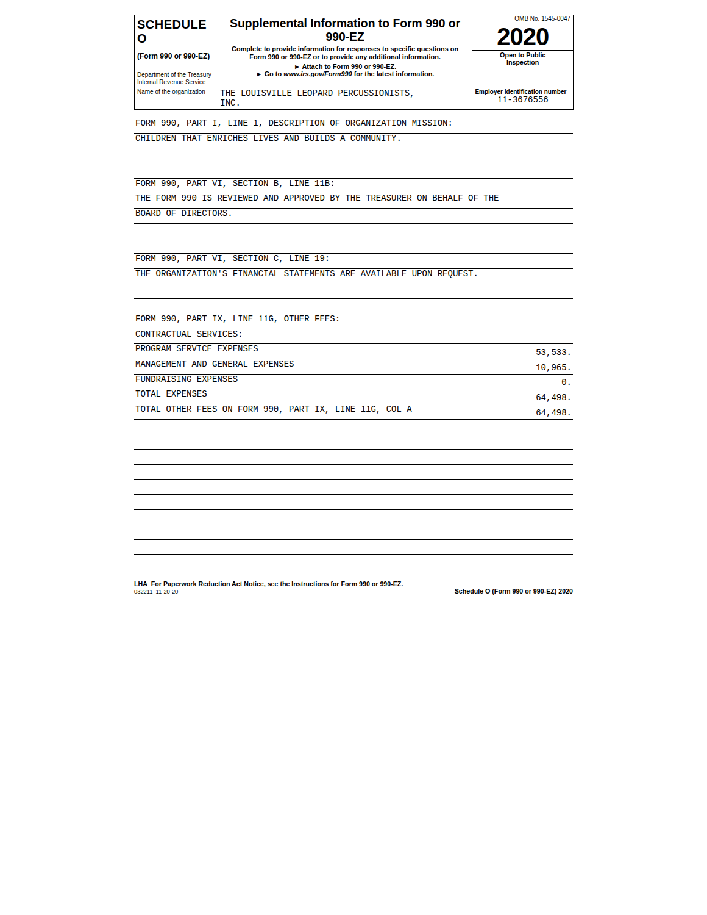SCHEDULE O
(Form 990 or 990-EZ)
Department of the Treasury
Internal Revenue Service
Supplemental Information to Form 990 or 990-EZ
Complete to provide information for responses to specific questions on
Form 990 or 990-EZ or to provide any additional information.
► Attach to Form 990 or 990-EZ.
► Go to www.irs.gov/Form990 for the latest information.
OMB No. 1545-0047
2020
Open to PublicInspection
Name of the organization
THE LOUISVILLE LEOPARD PERCUSSIONISTS,
INC.
Employer identification number
11-3676556
FORM 990, PART I, LINE 1, DESCRIPTION OF ORGANIZATION MISSION:
CHILDREN THAT ENRICHES LIVES AND BUILDS A COMMUNITY.
FORM 990, PART VI, SECTION B, LINE 11B:
THE FORM 990 IS REVIEWED AND APPROVED BY THE TREASURER ON BEHALF OF THE
BOARD OF DIRECTORS.
FORM 990, PART VI, SECTION C, LINE 19:
THE ORGANIZATION'S FINANCIAL STATEMENTS ARE AVAILABLE UPON REQUEST.
FORM 990, PART IX, LINE 11G, OTHER FEES:
CONTRACTUAL SERVICES:
PROGRAM SERVICE EXPENSES53,533.
MANAGEMENT AND GENERAL EXPENSES10,965.
FUNDRAISING EXPENSES0.
TOTAL EXPENSES64,498.
TOTAL OTHER FEES ON FORM 990, PART IX, LINE 11G, COL A64,498.
LHA For Paperwork Reduction Act Notice, see the Instructions for Form 990 or 990-EZ.
032211 11-20-20
Schedule O (Form 990 or 990-EZ) 2020